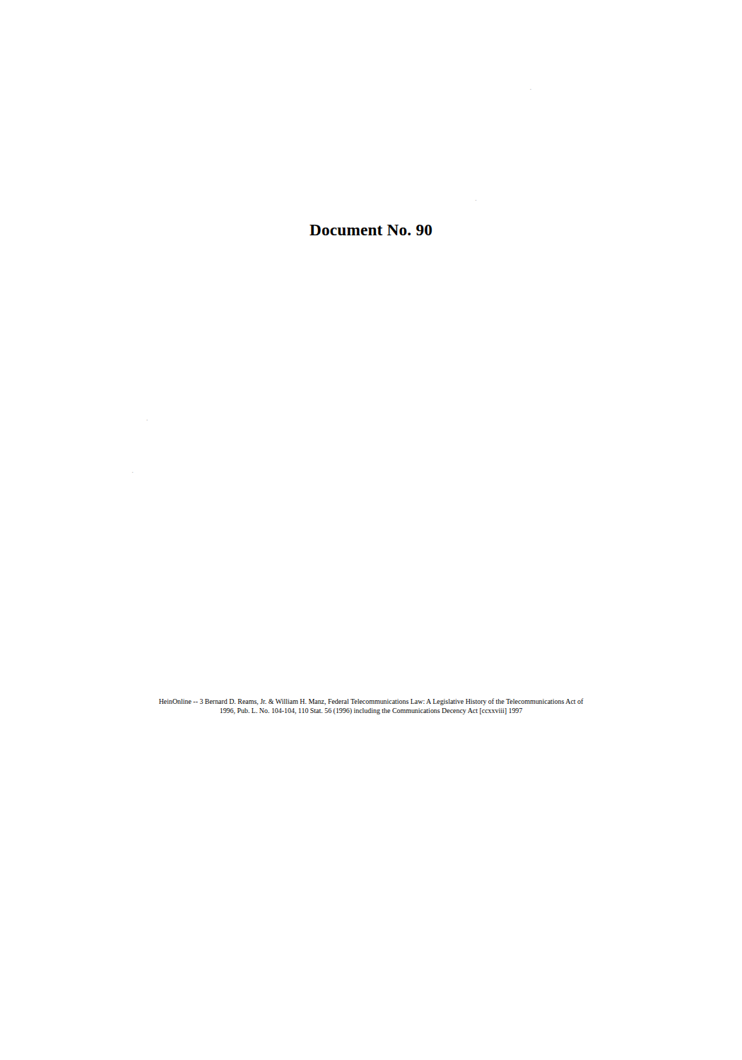. . . .
Document No. 90
HeinOnline -- 3 Bernard D. Reams, Jr. & William H. Manz, Federal Telecommunications Law: A Legislative History of the Telecommunications Act of 1996, Pub. L. No. 104-104, 110 Stat. 56 (1996) including the Communications Decency Act [ccxxviii] 1997